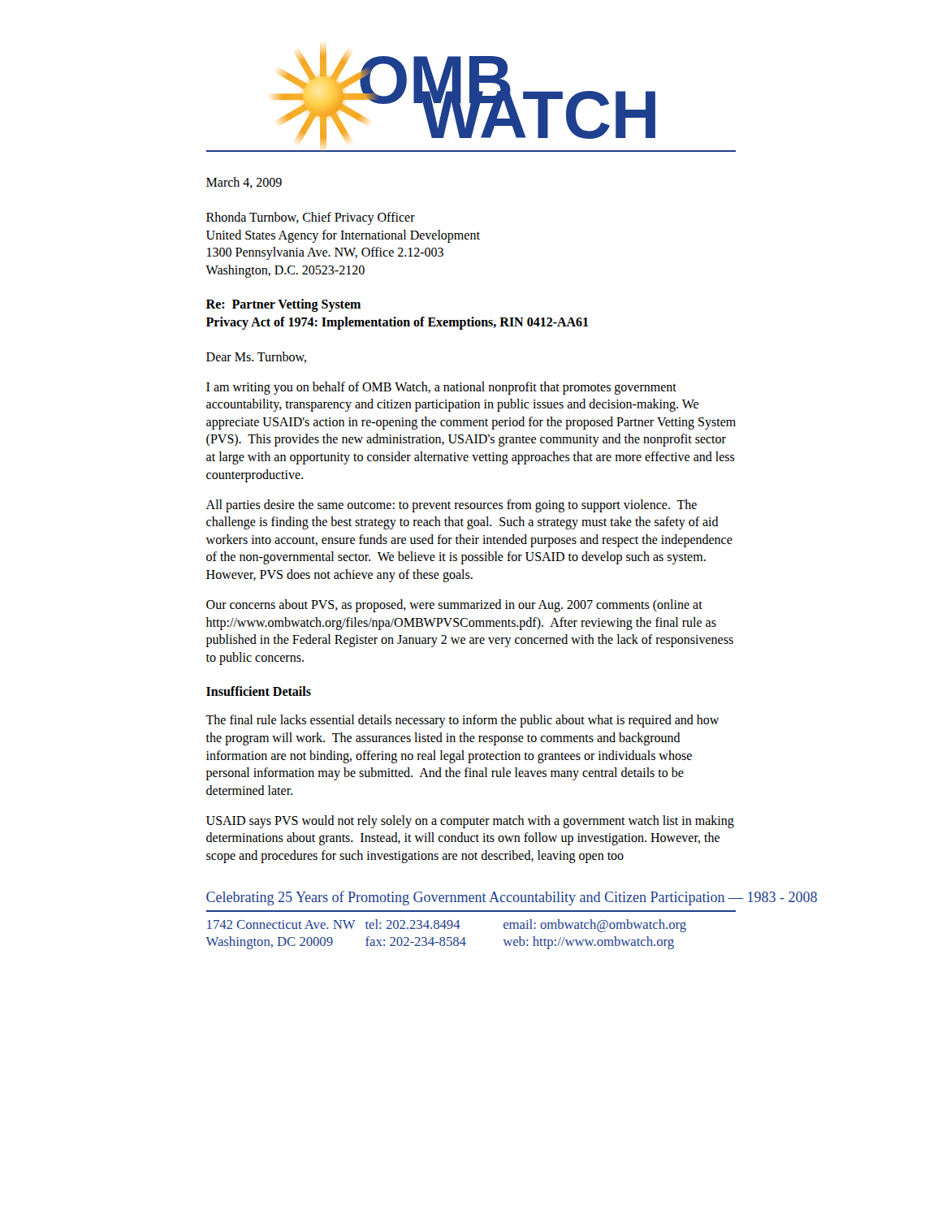OMB WATCH
March 4, 2009
Rhonda Turnbow, Chief Privacy Officer
United States Agency for International Development
1300 Pennsylvania Ave. NW, Office 2.12-003
Washington, D.C. 20523-2120
Re: Partner Vetting System
Privacy Act of 1974: Implementation of Exemptions, RIN 0412-AA61
Dear Ms. Turnbow,
I am writing you on behalf of OMB Watch, a national nonprofit that promotes government accountability, transparency and citizen participation in public issues and decision-making. We appreciate USAID's action in re-opening the comment period for the proposed Partner Vetting System (PVS). This provides the new administration, USAID's grantee community and the nonprofit sector at large with an opportunity to consider alternative vetting approaches that are more effective and less counterproductive.
All parties desire the same outcome: to prevent resources from going to support violence. The challenge is finding the best strategy to reach that goal. Such a strategy must take the safety of aid workers into account, ensure funds are used for their intended purposes and respect the independence of the non-governmental sector. We believe it is possible for USAID to develop such as system. However, PVS does not achieve any of these goals.
Our concerns about PVS, as proposed, were summarized in our Aug. 2007 comments (online at http://www.ombwatch.org/files/npa/OMBWPVSComments.pdf). After reviewing the final rule as published in the Federal Register on January 2 we are very concerned with the lack of responsiveness to public concerns.
Insufficient Details
The final rule lacks essential details necessary to inform the public about what is required and how the program will work. The assurances listed in the response to comments and background information are not binding, offering no real legal protection to grantees or individuals whose personal information may be submitted. And the final rule leaves many central details to be determined later.
USAID says PVS would not rely solely on a computer match with a government watch list in making determinations about grants. Instead, it will conduct its own follow up investigation. However, the scope and procedures for such investigations are not described, leaving open too
Celebrating 25 Years of Promoting Government Accountability and Citizen Participation — 1983 - 2008
| 1742 Connecticut Ave. NW | tel: 202.234.8494 | email: ombwatch@ombwatch.org |
| Washington, DC 20009 | fax: 202-234-8584 | web: http://www.ombwatch.org |